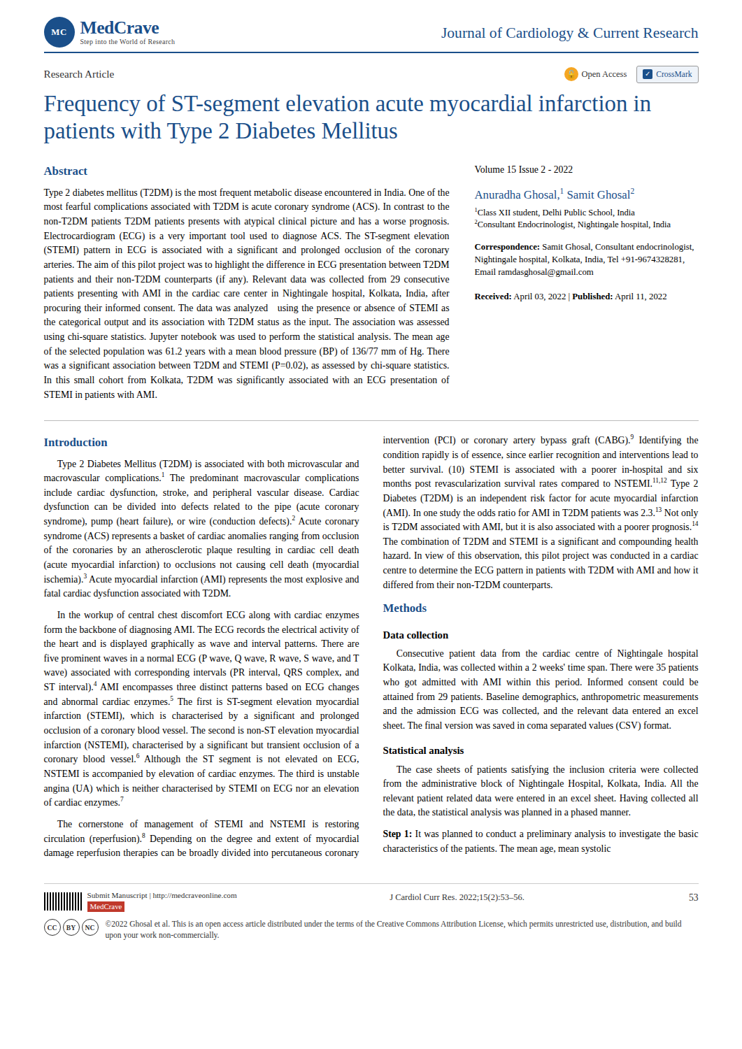MC
MedCrave
Step into the World of Research
Journal of Cardiology & Current Research
Research Article
🔓Open Access
✓CrossMark
Frequency of ST-segment elevation acute myocardial infarction in patients with Type 2 Diabetes Mellitus
Abstract
Type 2 diabetes mellitus (T2DM) is the most frequent metabolic disease encountered in India. One of the most fearful complications associated with T2DM is acute coronary syndrome (ACS). In contrast to the non-T2DM patients T2DM patients presents with atypical clinical picture and has a worse prognosis. Electrocardiogram (ECG) is a very important tool used to diagnose ACS. The ST-segment elevation (STEMI) pattern in ECG is associated with a significant and prolonged occlusion of the coronary arteries. The aim of this pilot project was to highlight the difference in ECG presentation between T2DM patients and their non-T2DM counterparts (if any). Relevant data was collected from 29 consecutive patients presenting with AMI in the cardiac care center in Nightingale hospital, Kolkata, India, after procuring their informed consent. The data was analyzed using the presence or absence of STEMI as the categorical output and its association with T2DM status as the input. The association was assessed using chi-square statistics. Jupyter notebook was used to perform the statistical analysis. The mean age of the selected population was 61.2 years with a mean blood pressure (BP) of 136/77 mm of Hg. There was a significant association between T2DM and STEMI (P=0.02), as assessed by chi-square statistics. In this small cohort from Kolkata, T2DM was significantly associated with an ECG presentation of STEMI in patients with AMI.
Volume 15 Issue 2 - 2022
Anuradha Ghosal,1 Samit Ghosal2
1Class XII student, Delhi Public School, India
2Consultant Endocrinologist, Nightingale hospital, India
Correspondence: Samit Ghosal, Consultant endocrinologist, Nightingale hospital, Kolkata, India, Tel +91-9674328281, Email ramdasghosal@gmail.com
Received: April 03, 2022 | Published: April 11, 2022
Introduction
Type 2 Diabetes Mellitus (T2DM) is associated with both microvascular and macrovascular complications.1 The predominant macrovascular complications include cardiac dysfunction, stroke, and peripheral vascular disease. Cardiac dysfunction can be divided into defects related to the pipe (acute coronary syndrome), pump (heart failure), or wire (conduction defects).2 Acute coronary syndrome (ACS) represents a basket of cardiac anomalies ranging from occlusion of the coronaries by an atherosclerotic plaque resulting in cardiac cell death (acute myocardial infarction) to occlusions not causing cell death (myocardial ischemia).3 Acute myocardial infarction (AMI) represents the most explosive and fatal cardiac dysfunction associated with T2DM.
In the workup of central chest discomfort ECG along with cardiac enzymes form the backbone of diagnosing AMI. The ECG records the electrical activity of the heart and is displayed graphically as wave and interval patterns. There are five prominent waves in a normal ECG (P wave, Q wave, R wave, S wave, and T wave) associated with corresponding intervals (PR interval, QRS complex, and ST interval).4 AMI encompasses three distinct patterns based on ECG changes and abnormal cardiac enzymes.5 The first is ST-segment elevation myocardial infarction (STEMI), which is characterised by a significant and prolonged occlusion of a coronary blood vessel. The second is non-ST elevation myocardial infarction (NSTEMI), characterised by a significant but transient occlusion of a coronary blood vessel.6 Although the ST segment is not elevated on ECG, NSTEMI is accompanied by elevation of cardiac enzymes. The third is unstable angina (UA) which is neither characterised by STEMI on ECG nor an elevation of cardiac enzymes.7
The cornerstone of management of STEMI and NSTEMI is restoring circulation (reperfusion).8 Depending on the degree and extent of myocardial damage reperfusion therapies can be broadly divided into percutaneous coronary intervention (PCI) or coronary artery bypass graft (CABG).9 Identifying the condition rapidly is of essence, since earlier recognition and interventions lead to better survival. (10) STEMI is associated with a poorer in-hospital and six months post revascularization survival rates compared to NSTEMI.11,12 Type 2 Diabetes (T2DM) is an independent risk factor for acute myocardial infarction (AMI). In one study the odds ratio for AMI in T2DM patients was 2.3.13 Not only is T2DM associated with AMI, but it is also associated with a poorer prognosis.14 The combination of T2DM and STEMI is a significant and compounding health hazard. In view of this observation, this pilot project was conducted in a cardiac centre to determine the ECG pattern in patients with T2DM with AMI and how it differed from their non-T2DM counterparts.
Methods
Data collection
Consecutive patient data from the cardiac centre of Nightingale hospital Kolkata, India, was collected within a 2 weeks' time span. There were 35 patients who got admitted with AMI within this period. Informed consent could be attained from 29 patients. Baseline demographics, anthropometric measurements and the admission ECG was collected, and the relevant data entered an excel sheet. The final version was saved in coma separated values (CSV) format.
Statistical analysis
The case sheets of patients satisfying the inclusion criteria were collected from the administrative block of Nightingale Hospital, Kolkata, India. All the relevant patient related data were entered in an excel sheet. Having collected all the data, the statistical analysis was planned in a phased manner.
Step 1: It was planned to conduct a preliminary analysis to investigate the basic characteristics of the patients. The mean age, mean systolic
Submit Manuscript | http://medcraveonline.com
MedCrave
J Cardiol Curr Res. 2022;15(2):53–56.
53
CC BY NC
©2022 Ghosal et al. This is an open access article distributed under the terms of the Creative Commons Attribution License, which permits unrestricted use, distribution, and build upon your work non-commercially.